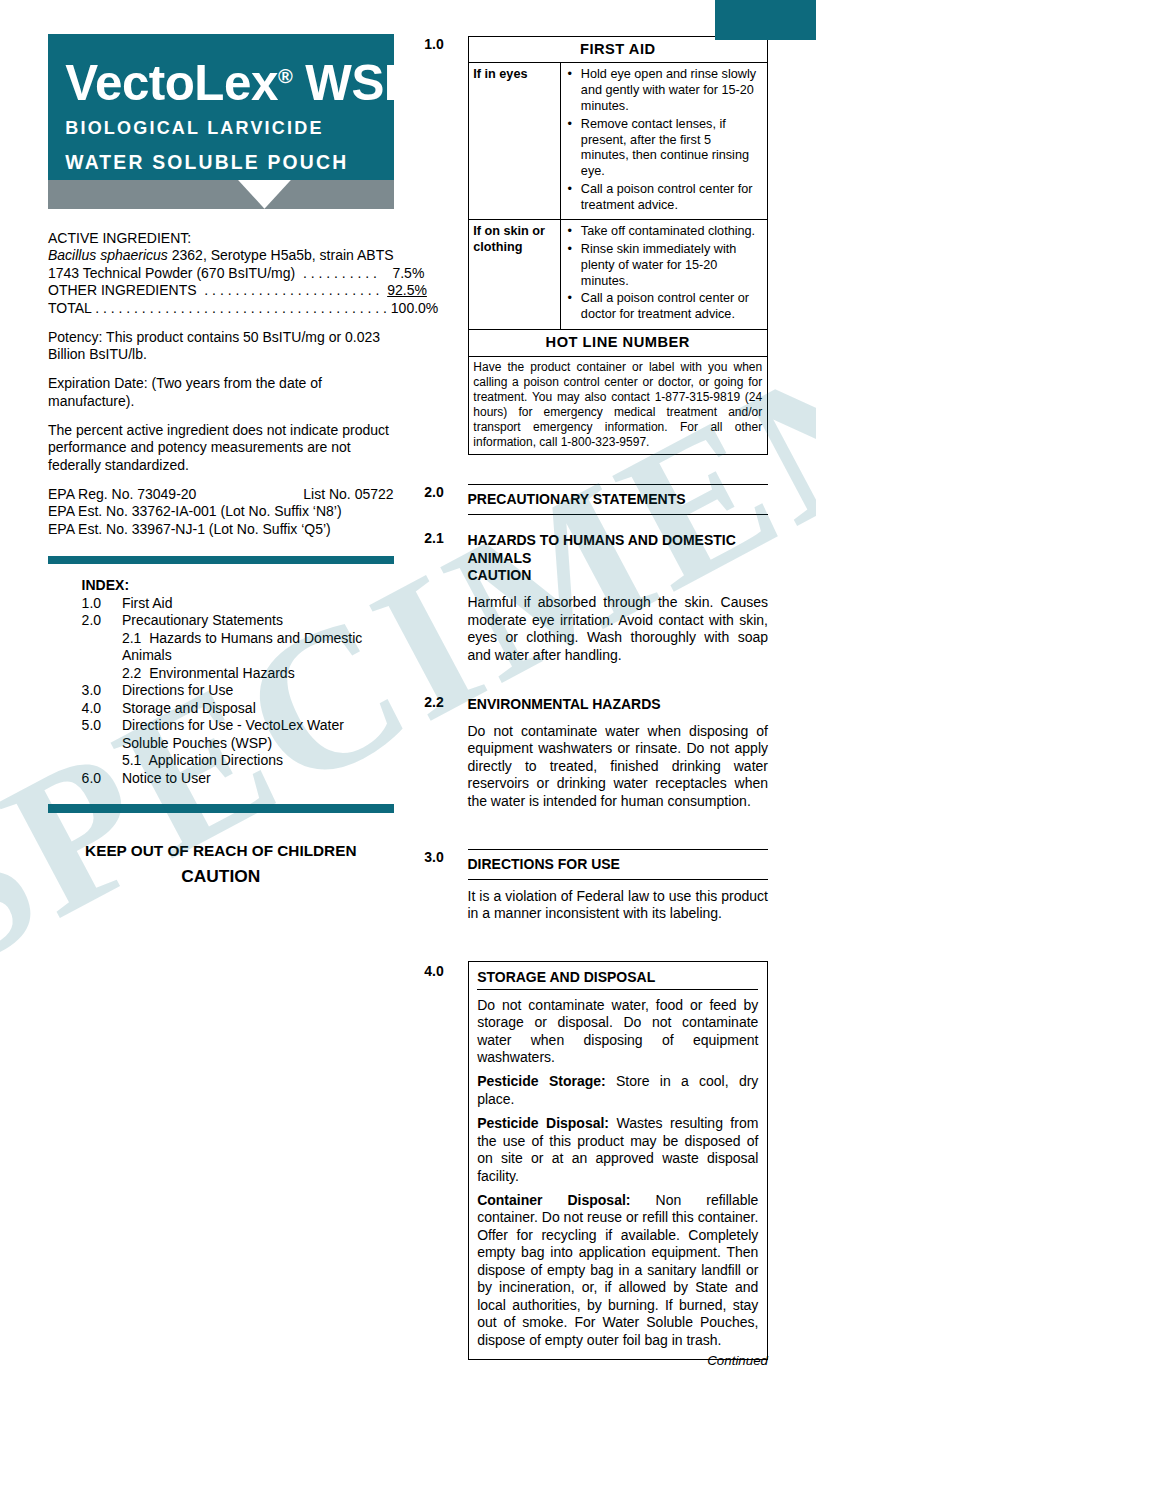VectoLex® WSP
BIOLOGICAL LARVICIDE
WATER SOLUBLE POUCH
ACTIVE INGREDIENT:
Bacillus sphaericus 2362, Serotype H5a5b, strain ABTS
1743 Technical Powder (670 BsITU/mg) . . . . . . . . . . 7.5%
OTHER INGREDIENTS . . . . . . . . . . . . . . . . . . . . . . . 92.5%
TOTAL . . . . . . . . . . . . . . . . . . . . . . . . . . . . . . . . . . . . . . 100.0%
Potency: This product contains 50 BsITU/mg or 0.023 Billion BsITU/lb.
Expiration Date: (Two years from the date of manufacture).
The percent active ingredient does not indicate product performance and potency measurements are not federally standardized.
EPA Reg. No. 73049-20 List No. 05722
EPA Est. No. 33762-IA-001 (Lot No. Suffix ‘N8’)
EPA Est. No. 33967-NJ-1 (Lot No. Suffix ‘Q5’)
INDEX:
| 1.0 | First Aid |
| 2.0 | Precautionary Statements |
| | 2.1 Hazards to Humans and Domestic Animals |
| | 2.2 Environmental Hazards |
| 3.0 | Directions for Use |
| 4.0 | Storage and Disposal |
| 5.0 | Directions for Use - VectoLex Water Soluble Pouches (WSP) |
| | 5.1 Application Directions |
| 6.0 | Notice to User |
KEEP OUT OF REACH OF CHILDREN
CAUTION
1.0
| FIRST AID |
| --- |
| If in eyes | Hold eye open and rinse slowly and gently with water for 15-20 minutes. Remove contact lenses, if present, after the first 5 minutes, then continue rinsing eye. Call a poison control center for treatment advice. |
| If on skin or clothing | Take off contaminated clothing. Rinse skin immediately with plenty of water for 15-20 minutes. Call a poison control center or doctor for treatment advice. |
| HOT LINE NUMBER |
| Have the product container or label with you when calling a poison control center or doctor, or going for treatment. You may also contact 1-877-315-9819 (24 hours) for emergency medical treatment and/or transport emergency information. For all other information, call 1-800-323-9597. |
2.0
PRECAUTIONARY STATEMENTS
2.1
HAZARDS TO HUMANS AND DOMESTIC ANIMALS
CAUTION
Harmful if absorbed through the skin. Causes moderate eye irritation. Avoid contact with skin, eyes or clothing. Wash thoroughly with soap and water after handling.
2.2
ENVIRONMENTAL HAZARDS
Do not contaminate water when disposing of equipment washwaters or rinsate. Do not apply directly to treated, finished drinking water reservoirs or drinking water receptacles when the water is intended for human consumption.
3.0
DIRECTIONS FOR USE
It is a violation of Federal law to use this product in a manner inconsistent with its labeling.
4.0
STORAGE AND DISPOSAL
Do not contaminate water, food or feed by storage or disposal. Do not contaminate water when disposing of equipment washwaters.
Pesticide Storage: Store in a cool, dry place.
Pesticide Disposal: Wastes resulting from the use of this product may be disposed of on site or at an approved waste disposal facility.
Container Disposal: Non refillable container. Do not reuse or refill this container. Offer for recycling if available. Completely empty bag into application equipment. Then dispose of empty bag in a sanitary landfill or by incineration, or, if allowed by State and local authorities, by burning. If burned, stay out of smoke. For Water Soluble Pouches, dispose of empty outer foil bag in trash.
Continued
SPECIMEN